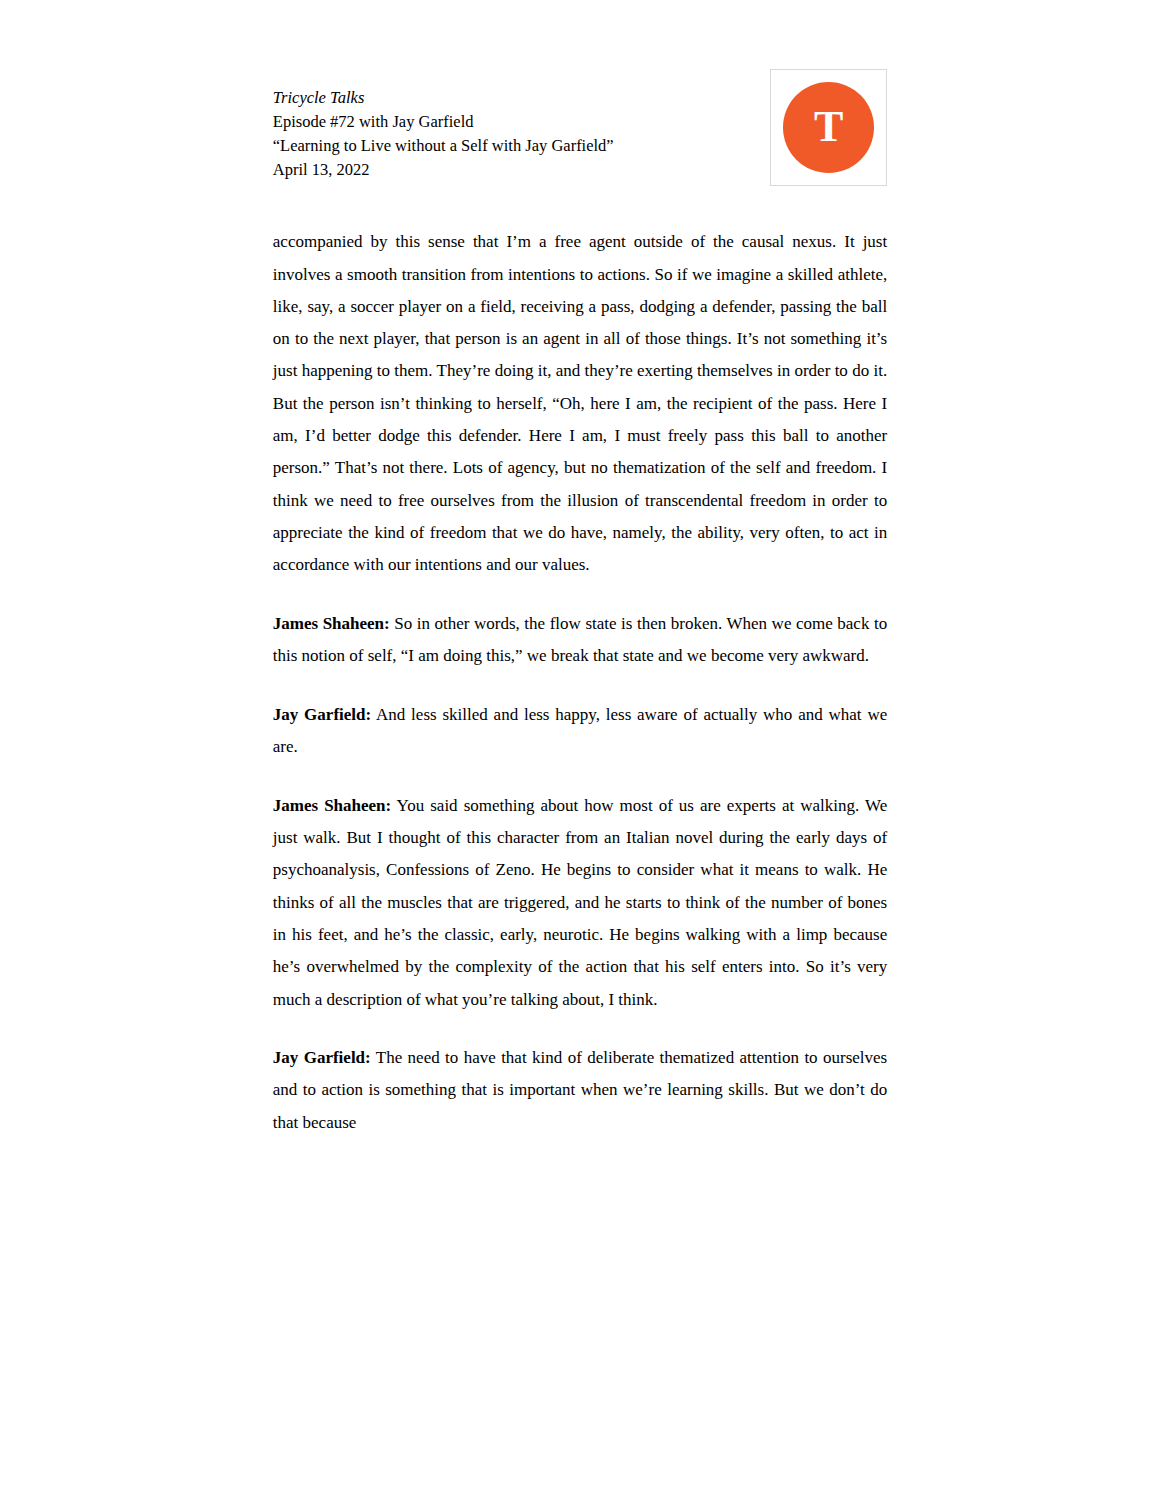Tricycle Talks
Episode #72 with Jay Garfield
“Learning to Live without a Self with Jay Garfield”
April 13, 2022
T
accompanied by this sense that I’m a free agent outside of the causal nexus. It just involves a smooth transition from intentions to actions. So if we imagine a skilled athlete, like, say, a soccer player on a field, receiving a pass, dodging a defender, passing the ball on to the next player, that person is an agent in all of those things. It’s not something it’s just happening to them. They’re doing it, and they’re exerting themselves in order to do it. But the person isn’t thinking to herself, “Oh, here I am, the recipient of the pass. Here I am, I’d better dodge this defender. Here I am, I must freely pass this ball to another person.” That’s not there. Lots of agency, but no thematization of the self and freedom. I think we need to free ourselves from the illusion of transcendental freedom in order to appreciate the kind of freedom that we do have, namely, the ability, very often, to act in accordance with our intentions and our values.
James Shaheen: So in other words, the flow state is then broken. When we come back to this notion of self, “I am doing this,” we break that state and we become very awkward.
Jay Garfield: And less skilled and less happy, less aware of actually who and what we are.
James Shaheen: You said something about how most of us are experts at walking. We just walk. But I thought of this character from an Italian novel during the early days of psychoanalysis, Confessions of Zeno. He begins to consider what it means to walk. He thinks of all the muscles that are triggered, and he starts to think of the number of bones in his feet, and he’s the classic, early, neurotic. He begins walking with a limp because he’s overwhelmed by the complexity of the action that his self enters into. So it’s very much a description of what you’re talking about, I think.
Jay Garfield: The need to have that kind of deliberate thematized attention to ourselves and to action is something that is important when we’re learning skills. But we don’t do that because